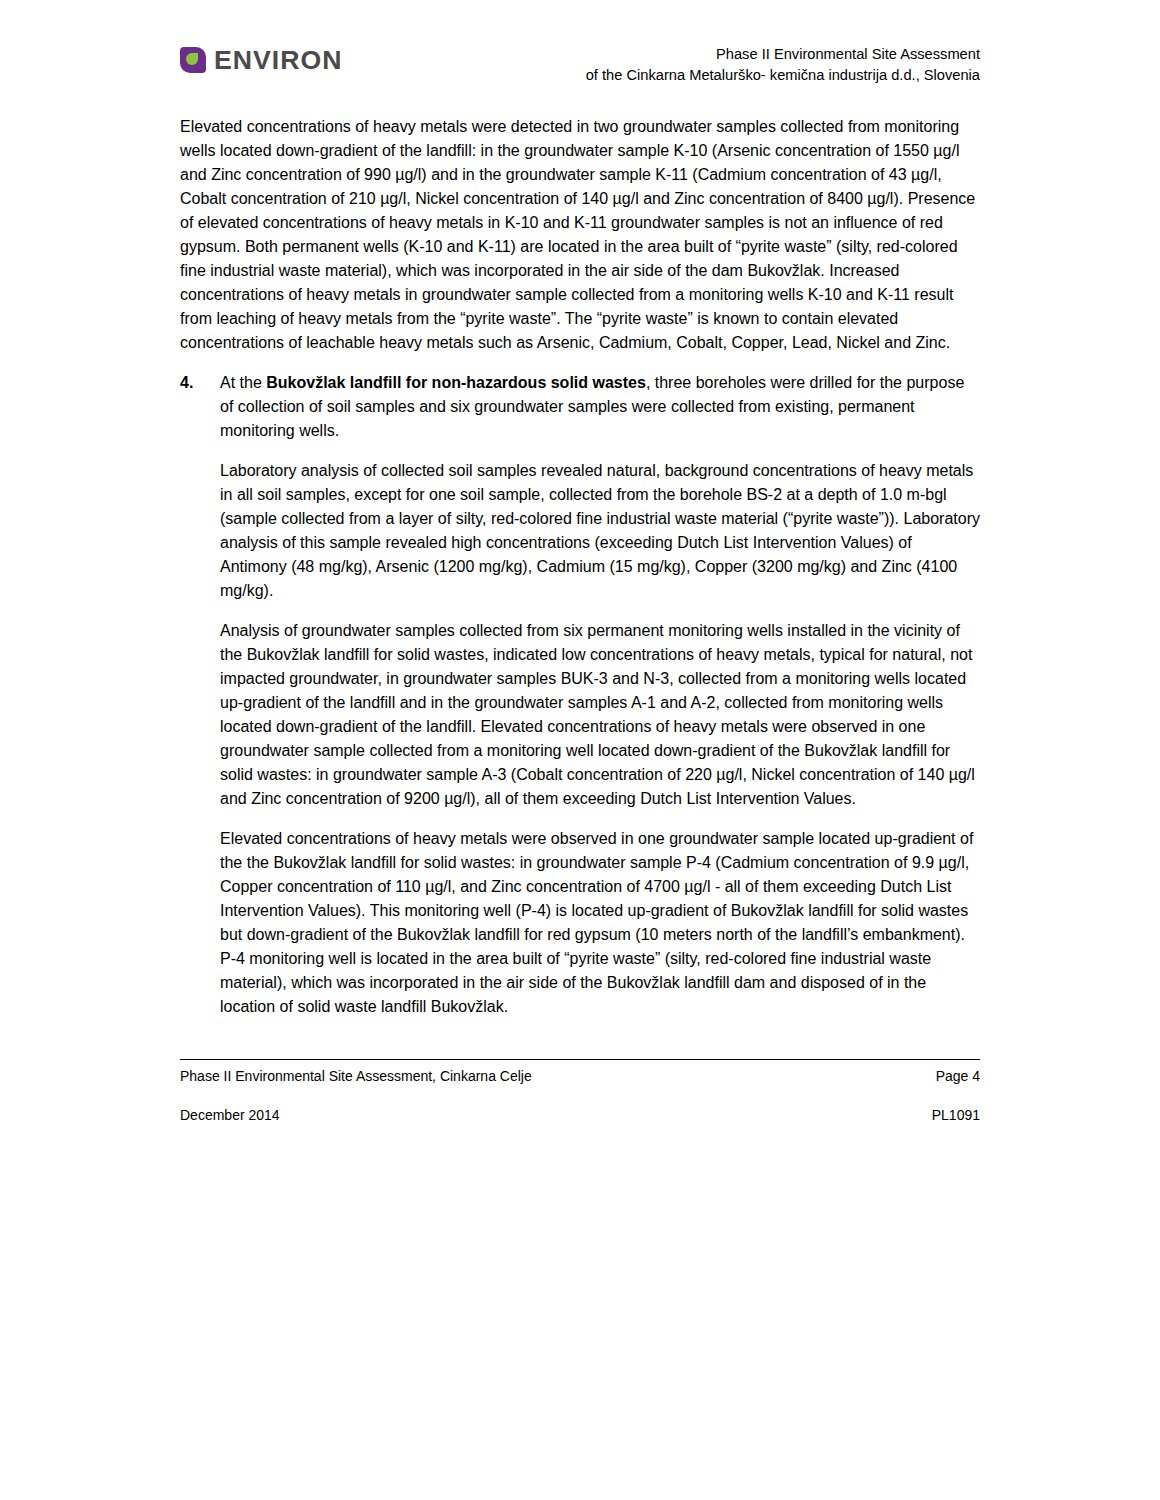ENVIRON
Phase II Environmental Site Assessment
of the Cinkarna Metalurško- kemična industrija d.d., Slovenia
Elevated concentrations of heavy metals were detected in two groundwater samples collected from monitoring wells located down-gradient of the landfill: in the groundwater sample K-10 (Arsenic concentration of 1550 µg/l and Zinc concentration of 990 µg/l) and in the groundwater sample K-11 (Cadmium concentration of 43 µg/l, Cobalt concentration of 210 µg/l, Nickel concentration of 140 µg/l and Zinc concentration of 8400 µg/l). Presence of elevated concentrations of heavy metals in K-10 and K-11 groundwater samples is not an influence of red gypsum. Both permanent wells (K-10 and K-11) are located in the area built of “pyrite waste” (silty, red-colored fine industrial waste material), which was incorporated in the air side of the dam Bukovžlak. Increased concentrations of heavy metals in groundwater sample collected from a monitoring wells K-10 and K-11 result from leaching of heavy metals from the “pyrite waste”. The “pyrite waste” is known to contain elevated concentrations of leachable heavy metals such as Arsenic, Cadmium, Cobalt, Copper, Lead, Nickel and Zinc.
4.
At the Bukovžlak landfill for non-hazardous solid wastes, three boreholes were drilled for the purpose of collection of soil samples and six groundwater samples were collected from existing, permanent monitoring wells.
Laboratory analysis of collected soil samples revealed natural, background concentrations of heavy metals in all soil samples, except for one soil sample, collected from the borehole BS-2 at a depth of 1.0 m-bgl (sample collected from a layer of silty, red-colored fine industrial waste material (“pyrite waste”)). Laboratory analysis of this sample revealed high concentrations (exceeding Dutch List Intervention Values) of Antimony (48 mg/kg), Arsenic (1200 mg/kg), Cadmium (15 mg/kg), Copper (3200 mg/kg) and Zinc (4100 mg/kg).
Analysis of groundwater samples collected from six permanent monitoring wells installed in the vicinity of the Bukovžlak landfill for solid wastes, indicated low concentrations of heavy metals, typical for natural, not impacted groundwater, in groundwater samples BUK-3 and N-3, collected from a monitoring wells located up-gradient of the landfill and in the groundwater samples A-1 and A-2, collected from monitoring wells located down-gradient of the landfill. Elevated concentrations of heavy metals were observed in one groundwater sample collected from a monitoring well located down-gradient of the Bukovžlak landfill for solid wastes: in groundwater sample A-3 (Cobalt concentration of 220 µg/l, Nickel concentration of 140 µg/l and Zinc concentration of 9200 µg/l), all of them exceeding Dutch List Intervention Values.
Elevated concentrations of heavy metals were observed in one groundwater sample located up-gradient of the the Bukovžlak landfill for solid wastes: in groundwater sample P-4 (Cadmium concentration of 9.9 µg/l, Copper concentration of 110 µg/l, and Zinc concentration of 4700 µg/l - all of them exceeding Dutch List Intervention Values). This monitoring well (P-4) is located up-gradient of Bukovžlak landfill for solid wastes but down-gradient of the Bukovžlak landfill for red gypsum (10 meters north of the landfill’s embankment). P-4 monitoring well is located in the area built of “pyrite waste” (silty, red-colored fine industrial waste material), which was incorporated in the air side of the Bukovžlak landfill dam and disposed of in the location of solid waste landfill Bukovžlak.
Phase II Environmental Site Assessment, Cinkarna Celje Page 4
December 2014 PL1091